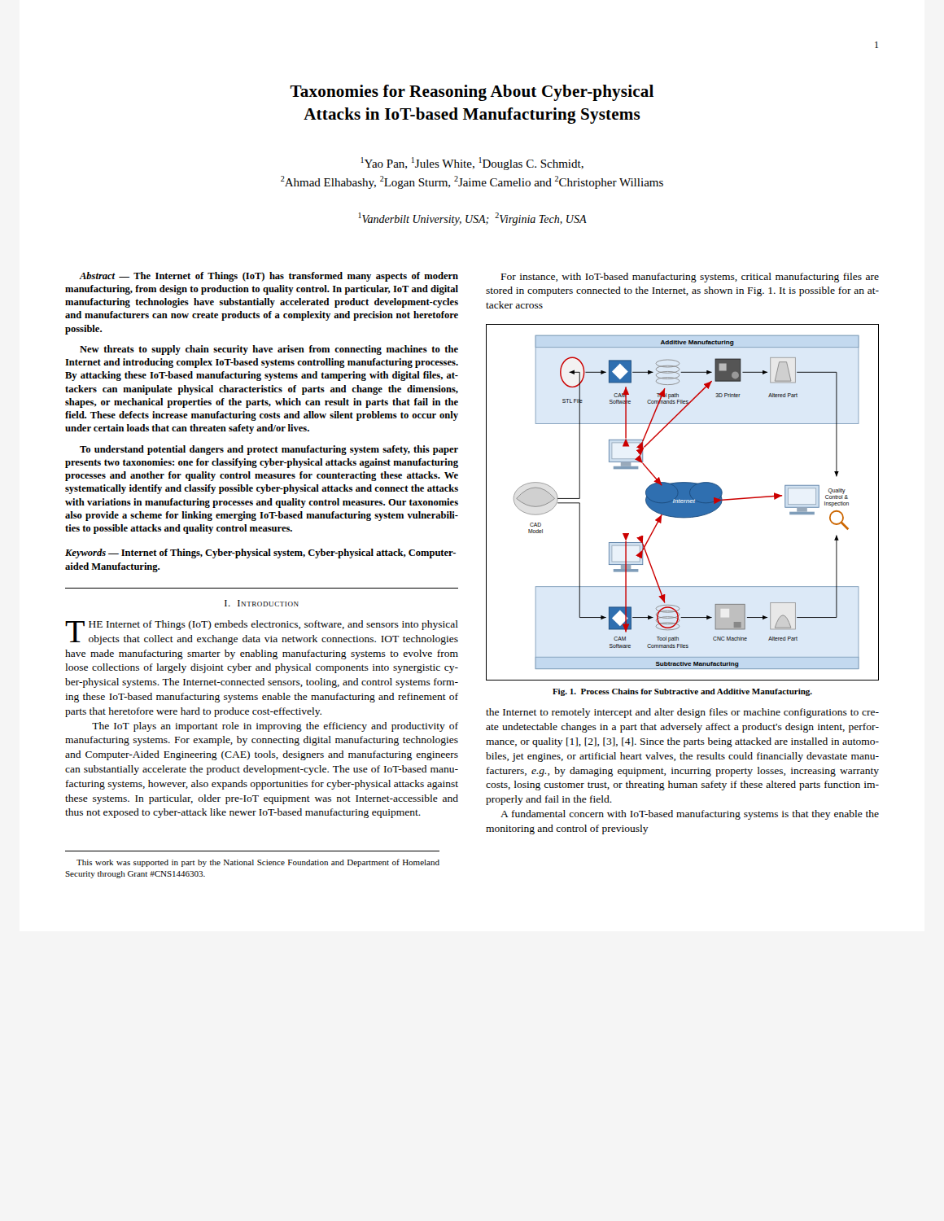1
Taxonomies for Reasoning About Cyber-physical
Attacks in IoT-based Manufacturing Systems
1Yao Pan, 1Jules White, 1Douglas C. Schmidt,
2Ahmad Elhabashy, 2Logan Sturm, 2Jaime Camelio and 2Christopher Williams
1Vanderbilt University, USA; 2Virginia Tech, USA
Abstract — The Internet of Things (IoT) has transformed many aspects of modern manufacturing, from design to production to quality control. In particular, IoT and digital manufacturing technologies have substantially accelerated product development-cycles and manufacturers can now create products of a complexity and precision not heretofore possible.
New threats to supply chain security have arisen from connecting machines to the Internet and introducing complex IoT-based systems controlling manufacturing processes. By attacking these IoT-based manufacturing systems and tampering with digital files, attackers can manipulate physical characteristics of parts and change the dimensions, shapes, or mechanical properties of the parts, which can result in parts that fail in the field. These defects increase manufacturing costs and allow silent problems to occur only under certain loads that can threaten safety and/or lives.
To understand potential dangers and protect manufacturing system safety, this paper presents two taxonomies: one for classifying cyber-physical attacks against manufacturing processes and another for quality control measures for counteracting these attacks. We systematically identify and classify possible cyber-physical attacks and connect the attacks with variations in manufacturing processes and quality control measures. Our taxonomies also provide a scheme for linking emerging IoT-based manufacturing system vulnerabilities to possible attacks and quality control measures.
Keywords — Internet of Things, Cyber-physical system, Cyber-physical attack, Computer-aided Manufacturing.
I. Introduction
THE Internet of Things (IoT) embeds electronics, software, and sensors into physical objects that collect and exchange data via network connections. IOT technologies have made manufacturing smarter by enabling manufacturing systems to evolve from loose collections of largely disjoint cyber and physical components into synergistic cyber-physical systems. The Internet-connected sensors, tooling, and control systems forming these IoT-based manufacturing systems enable the manufacturing and refinement of parts that heretofore were hard to produce cost-effectively.
The IoT plays an important role in improving the efficiency and productivity of manufacturing systems. For example, by connecting digital manufacturing technologies and Computer-Aided Engineering (CAE) tools, designers and manufacturing engineers can substantially accelerate the product development-cycle. The use of IoT-based manufacturing systems, however, also expands opportunities for cyber-physical attacks against these systems. In particular, older pre-IoT equipment was not Internet-accessible and thus not exposed to cyber-attack like newer IoT-based manufacturing equipment.
For instance, with IoT-based manufacturing systems, critical manufacturing files are stored in computers connected to the Internet, as shown in Fig. 1. It is possible for an attacker across
Additive Manufacturing STL File CAM Software Tool path Commands Files 3D Printer Altered Part CAD Model Internet Quality Control & Inspection Subtractive Manufacturing CAM Software Tool path Commands Files CNC Machine Altered Part
Fig. 1. Process Chains for Subtractive and Additive Manufacturing.
the Internet to remotely intercept and alter design files or machine configurations to create undetectable changes in a part that adversely affect a product's design intent, performance, or quality [1], [2], [3], [4]. Since the parts being attacked are installed in automobiles, jet engines, or artificial heart valves, the results could financially devastate manufacturers, e.g., by damaging equipment, incurring property losses, increasing warranty costs, losing customer trust, or threating human safety if these altered parts function improperly and fail in the field.
A fundamental concern with IoT-based manufacturing systems is that they enable the monitoring and control of previously
This work was supported in part by the National Science Foundation and Department of Homeland Security through Grant #CNS1446303.